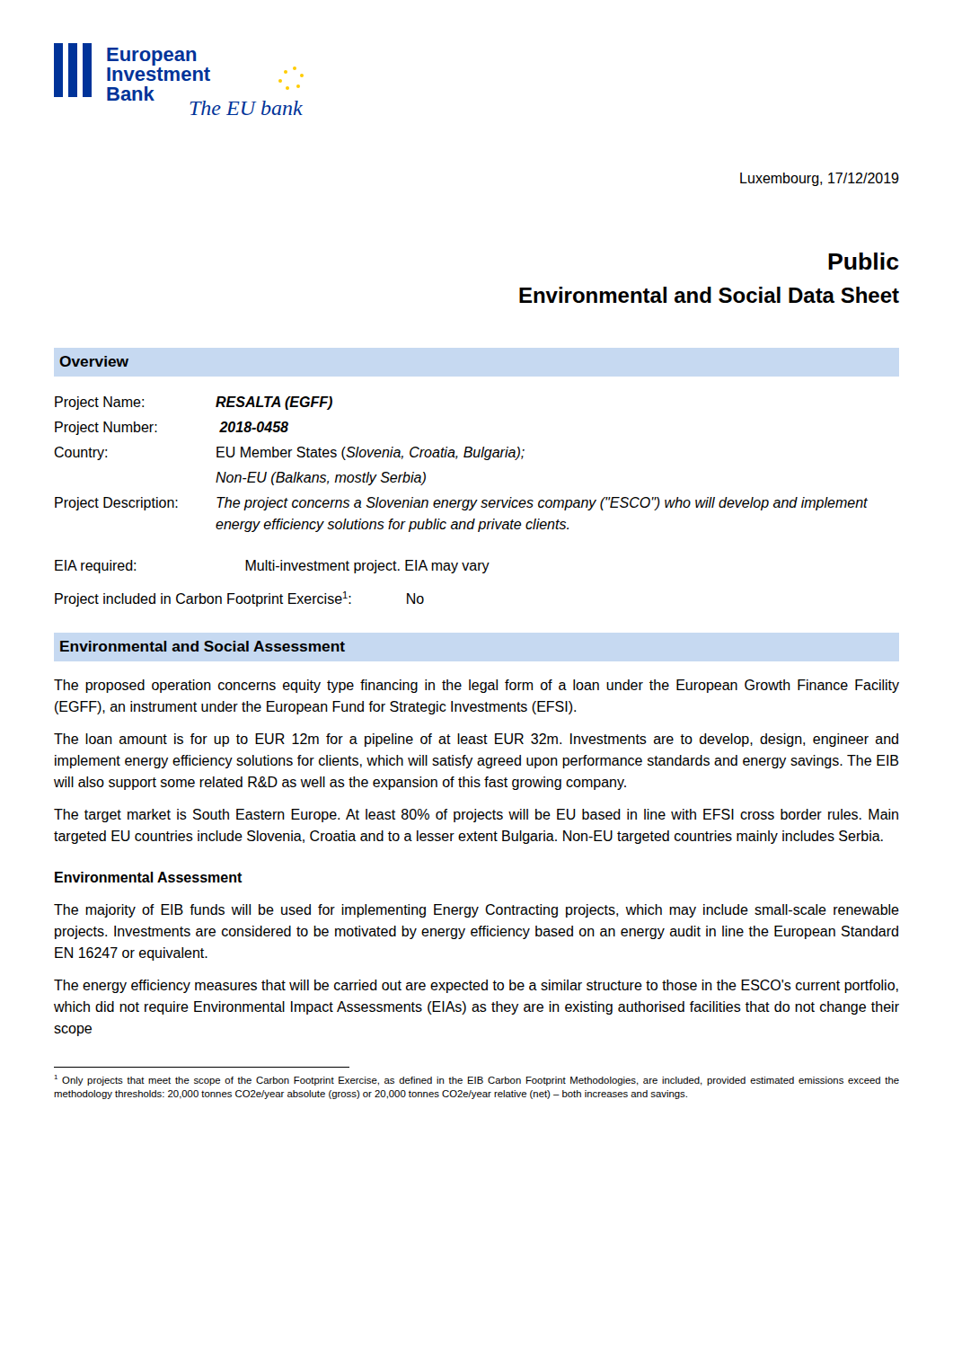Luxembourg, 17/12/2019
Public
Environmental and Social Data Sheet
Overview
| Project Name: | RESALTA (EGFF) |
| Project Number: | 2018-0458 |
| Country: | EU Member States ( Slovenia, Croatia, Bulgaria); |
| | Non-EU (Balkans, mostly Serbia) |
| Project Description: | The project concerns a Slovenian energy services company ("ESCO") who will develop and implement energy efficiency solutions for public and private clients. |
EIA required:Multi-investment project. EIA may vary
Project included in Carbon Footprint Exercise1:No
Environmental and Social Assessment
The proposed operation concerns equity type financing in the legal form of a loan under the European Growth Finance Facility (EGFF), an instrument under the European Fund for Strategic Investments (EFSI).
The loan amount is for up to EUR 12m for a pipeline of at least EUR 32m. Investments are to develop, design, engineer and implement energy efficiency solutions for clients, which will satisfy agreed upon performance standards and energy savings. The EIB will also support some related R&D as well as the expansion of this fast growing company.
The target market is South Eastern Europe. At least 80% of projects will be EU based in line with EFSI cross border rules. Main targeted EU countries include Slovenia, Croatia and to a lesser extent Bulgaria. Non-EU targeted countries mainly includes Serbia.
Environmental Assessment
The majority of EIB funds will be used for implementing Energy Contracting projects, which may include small-scale renewable projects. Investments are considered to be motivated by energy efficiency based on an energy audit in line the European Standard EN 16247 or equivalent.
The energy efficiency measures that will be carried out are expected to be a similar structure to those in the ESCO's current portfolio, which did not require Environmental Impact Assessments (EIAs) as they are in existing authorised facilities that do not change their scope
1 Only projects that meet the scope of the Carbon Footprint Exercise, as defined in the EIB Carbon Footprint Methodologies, are included, provided estimated emissions exceed the methodology thresholds: 20,000 tonnes CO2e/year absolute (gross) or 20,000 tonnes CO2e/year relative (net) – both increases and savings.